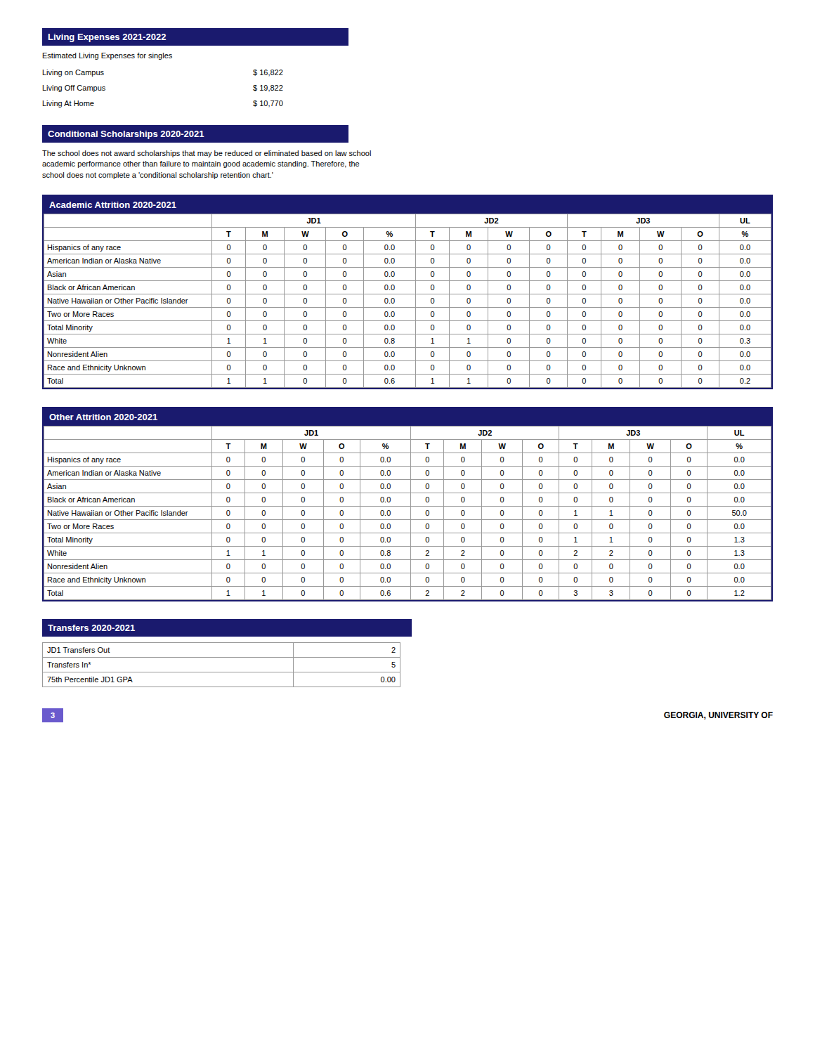Living Expenses 2021-2022
Estimated Living Expenses for singles
Living on Campus
$ 16,822
Living Off Campus
$ 19,822
Living At Home
$ 10,770
Conditional Scholarships 2020-2021
The school does not award scholarships that may be reduced or eliminated based on law school academic performance other than failure to maintain good academic standing. Therefore, the school does not complete a 'conditional scholarship retention chart.'
Academic Attrition 2020-2021
| | JD1 | JD2 | JD3 | UL |
| --- | --- | --- | --- | --- |
| | T | M | W | O | % | T | M | W | O | T | M | W | O | % |
| Hispanics of any race | 0 | 0 | 0 | 0 | 0.0 | 0 | 0 | 0 | 0 | 0 | 0 | 0 | 0 | 0.0 |
| American Indian or Alaska Native | 0 | 0 | 0 | 0 | 0.0 | 0 | 0 | 0 | 0 | 0 | 0 | 0 | 0 | 0.0 |
| Asian | 0 | 0 | 0 | 0 | 0.0 | 0 | 0 | 0 | 0 | 0 | 0 | 0 | 0 | 0.0 |
| Black or African American | 0 | 0 | 0 | 0 | 0.0 | 0 | 0 | 0 | 0 | 0 | 0 | 0 | 0 | 0.0 |
| Native Hawaiian or Other Pacific Islander | 0 | 0 | 0 | 0 | 0.0 | 0 | 0 | 0 | 0 | 0 | 0 | 0 | 0 | 0.0 |
| Two or More Races | 0 | 0 | 0 | 0 | 0.0 | 0 | 0 | 0 | 0 | 0 | 0 | 0 | 0 | 0.0 |
| Total Minority | 0 | 0 | 0 | 0 | 0.0 | 0 | 0 | 0 | 0 | 0 | 0 | 0 | 0 | 0.0 |
| White | 1 | 1 | 0 | 0 | 0.8 | 1 | 1 | 0 | 0 | 0 | 0 | 0 | 0 | 0.3 |
| Nonresident Alien | 0 | 0 | 0 | 0 | 0.0 | 0 | 0 | 0 | 0 | 0 | 0 | 0 | 0 | 0.0 |
| Race and Ethnicity Unknown | 0 | 0 | 0 | 0 | 0.0 | 0 | 0 | 0 | 0 | 0 | 0 | 0 | 0 | 0.0 |
| Total | 1 | 1 | 0 | 0 | 0.6 | 1 | 1 | 0 | 0 | 0 | 0 | 0 | 0 | 0.2 |
Other Attrition 2020-2021
| | JD1 | JD2 | JD3 | UL |
| --- | --- | --- | --- | --- |
| | T | M | W | O | % | T | M | W | O | T | M | W | O | % |
| Hispanics of any race | 0 | 0 | 0 | 0 | 0.0 | 0 | 0 | 0 | 0 | 0 | 0 | 0 | 0 | 0.0 |
| American Indian or Alaska Native | 0 | 0 | 0 | 0 | 0.0 | 0 | 0 | 0 | 0 | 0 | 0 | 0 | 0 | 0.0 |
| Asian | 0 | 0 | 0 | 0 | 0.0 | 0 | 0 | 0 | 0 | 0 | 0 | 0 | 0 | 0.0 |
| Black or African American | 0 | 0 | 0 | 0 | 0.0 | 0 | 0 | 0 | 0 | 0 | 0 | 0 | 0 | 0.0 |
| Native Hawaiian or Other Pacific Islander | 0 | 0 | 0 | 0 | 0.0 | 0 | 0 | 0 | 0 | 1 | 1 | 0 | 0 | 50.0 |
| Two or More Races | 0 | 0 | 0 | 0 | 0.0 | 0 | 0 | 0 | 0 | 0 | 0 | 0 | 0 | 0.0 |
| Total Minority | 0 | 0 | 0 | 0 | 0.0 | 0 | 0 | 0 | 0 | 1 | 1 | 0 | 0 | 1.3 |
| White | 1 | 1 | 0 | 0 | 0.8 | 2 | 2 | 0 | 0 | 2 | 2 | 0 | 0 | 1.3 |
| Nonresident Alien | 0 | 0 | 0 | 0 | 0.0 | 0 | 0 | 0 | 0 | 0 | 0 | 0 | 0 | 0.0 |
| Race and Ethnicity Unknown | 0 | 0 | 0 | 0 | 0.0 | 0 | 0 | 0 | 0 | 0 | 0 | 0 | 0 | 0.0 |
| Total | 1 | 1 | 0 | 0 | 0.6 | 2 | 2 | 0 | 0 | 3 | 3 | 0 | 0 | 1.2 |
Transfers 2020-2021
| JD1 Transfers Out | 2 |
| Transfers In* | 5 |
| 75th Percentile JD1 GPA | 0.00 |
3 GEORGIA, UNIVERSITY OF